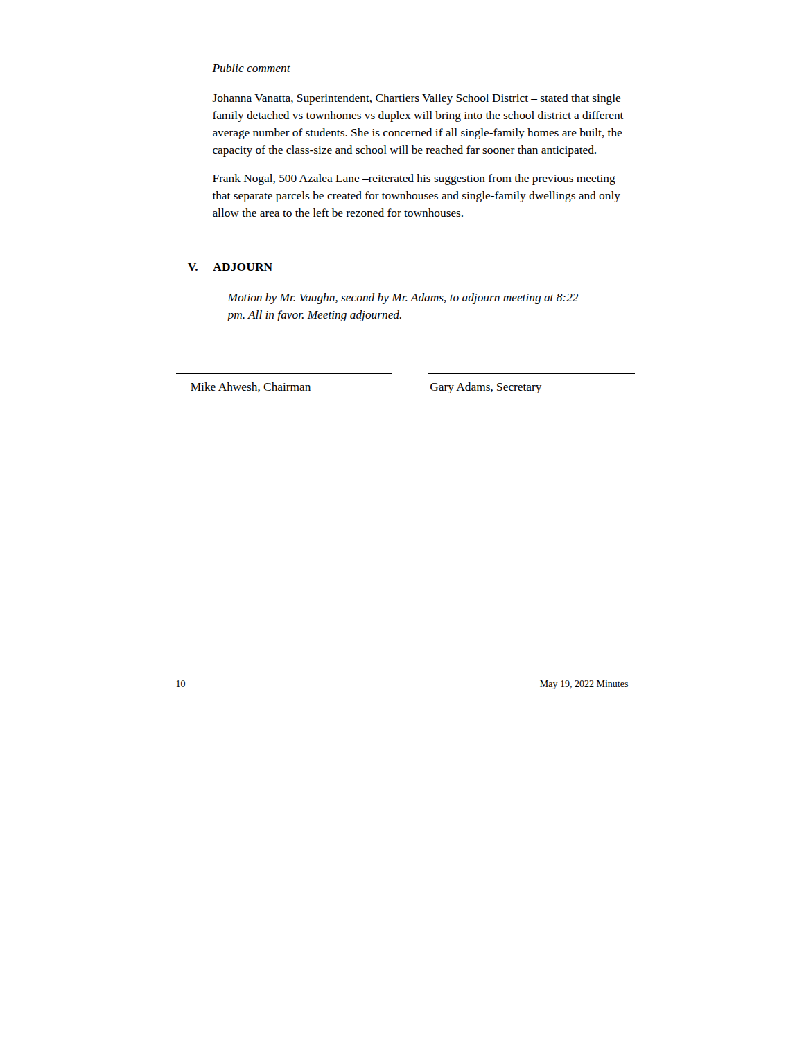Public comment
Johanna Vanatta, Superintendent, Chartiers Valley School District – stated that single family detached vs townhomes vs duplex will bring into the school district a different average number of students. She is concerned if all single-family homes are built, the capacity of the class-size and school will be reached far sooner than anticipated.
Frank Nogal, 500 Azalea Lane –reiterated his suggestion from the previous meeting that separate parcels be created for townhouses and single-family dwellings and only allow the area to the left be rezoned for townhouses.
V. ADJOURN
Motion by Mr. Vaughn, second by Mr. Adams, to adjourn meeting at 8:22 pm. All in favor. Meeting adjourned.
Mike Ahwesh, Chairman
Gary Adams, Secretary
10 May 19, 2022 Minutes